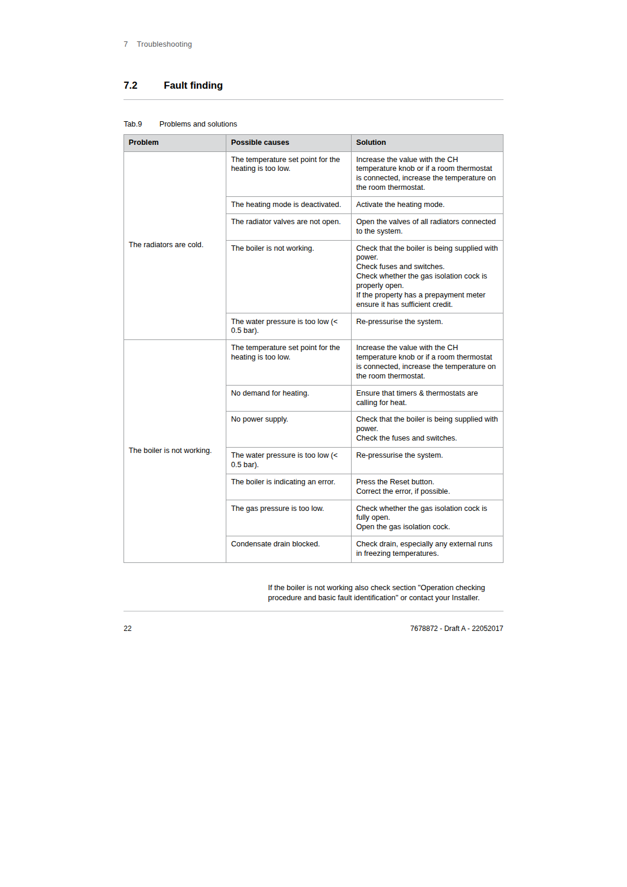7 Troubleshooting
7.2 Fault finding
Tab.9 Problems and solutions
| Problem | Possible causes | Solution |
| --- | --- | --- |
| The radiators are cold. | The temperature set point for the heating is too low. | Increase the value with the CH temperature knob or if a room thermostat is connected, increase the temperature on the room thermostat. |
| The heating mode is deactivated. | Activate the heating mode. |
| The radiator valves are not open. | Open the valves of all radiators connected to the system. |
| The boiler is not working. | Check that the boiler is being supplied with power. Check fuses and switches. Check whether the gas isolation cock is properly open. If the property has a prepayment meter ensure it has sufficient credit. |
| The water pressure is too low (< 0.5 bar). | Re-pressurise the system. |
| The boiler is not working. | The temperature set point for the heating is too low. | Increase the value with the CH temperature knob or if a room thermostat is connected, increase the temperature on the room thermostat. |
| No demand for heating. | Ensure that timers & thermostats are calling for heat. |
| No power supply. | Check that the boiler is being supplied with power. Check the fuses and switches. |
| The water pressure is too low (< 0.5 bar). | Re-pressurise the system. |
| The boiler is indicating an error. | Press the Reset button. Correct the error, if possible. |
| The gas pressure is too low. | Check whether the gas isolation cock is fully open. Open the gas isolation cock. |
| Condensate drain blocked. | Check drain, especially any external runs in freezing temperatures. |
If the boiler is not working also check section "Operation checking procedure and basic fault identification" or contact your Installer.
22
7678872 - Draft A - 22052017